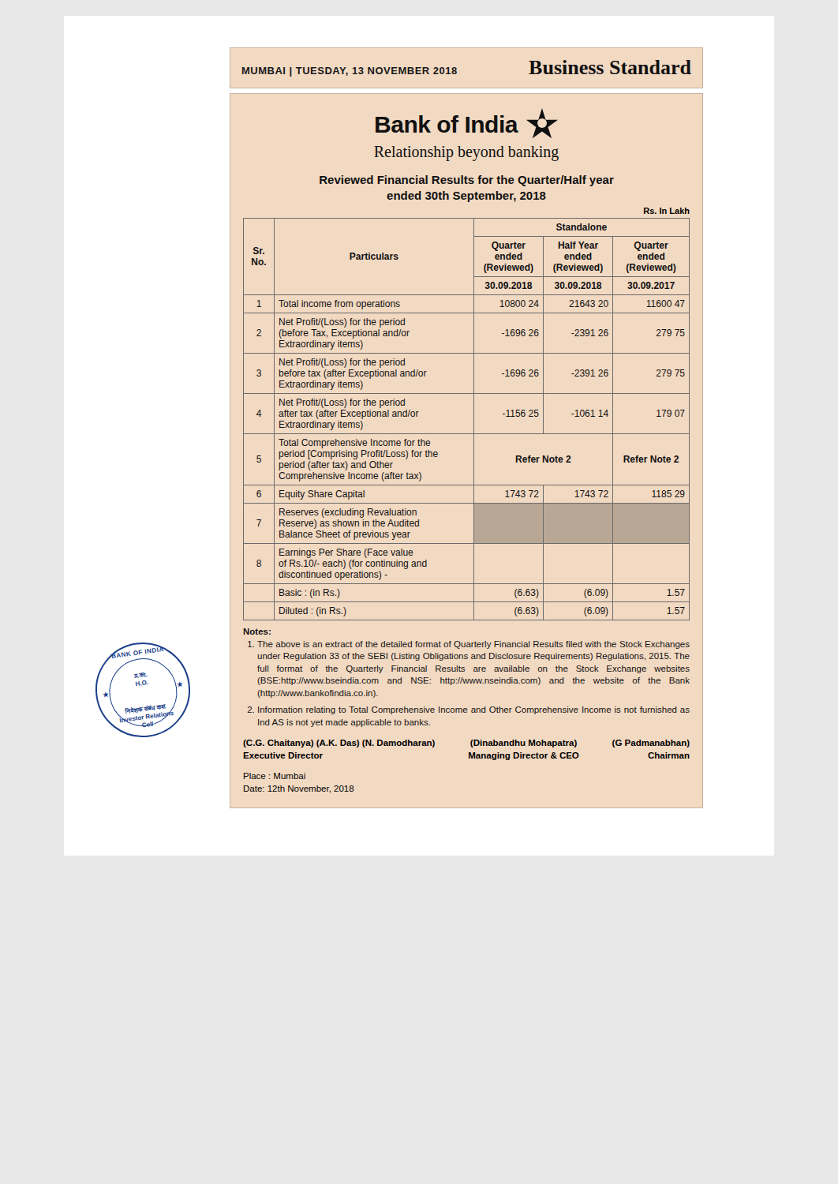Mumbai | Tuesday, 13 November 2018 Business Standard
Bank of India
Relationship beyond banking
Reviewed Financial Results for the Quarter/Half year
ended 30th September, 2018
Rs. In Lakh
| Sr. No. | Particulars | Standalone |
| --- | --- | --- |
| Quarter ended (Reviewed) | Half Year ended (Reviewed) | Quarter ended (Reviewed) |
| 30.09.2018 | 30.09.2018 | 30.09.2017 |
| 1 | Total income from operations | 10800 24 | 21643 20 | 11600 47 |
| 2 | Net Profit/(Loss) for the period (before Tax, Exceptional and/or Extraordinary items) | -1696 26 | -2391 26 | 279 75 |
| 3 | Net Profit/(Loss) for the period before tax (after Exceptional and/or Extraordinary items) | -1696 26 | -2391 26 | 279 75 |
| 4 | Net Profit/(Loss) for the period after tax (after Exceptional and/or Extraordinary items) | -1156 25 | -1061 14 | 179 07 |
| 5 | Total Comprehensive Income for the period [Comprising Profit/Loss) for the period (after tax) and Other Comprehensive Income (after tax) | Refer Note 2 | Refer Note 2 |
| 6 | Equity Share Capital | 1743 72 | 1743 72 | 1185 29 |
| 7 | Reserves (excluding Revaluation Reserve) as shown in the Audited Balance Sheet of previous year | | | |
| 8 | Earnings Per Share (Face value of Rs.10/- each) (for continuing and discontinued operations) - | | | |
| | Basic : (in Rs.) | (6.63) | (6.09) | 1.57 |
| | Diluted : (in Rs.) | (6.63) | (6.09) | 1.57 |
Notes:
The above is an extract of the detailed format of Quarterly Financial Results filed with the Stock Exchanges under Regulation 33 of the SEBI (Listing Obligations and Disclosure Requirements) Regulations, 2015. The full format of the Quarterly Financial Results are available on the Stock Exchange websites (BSE:http://www.bseindia.com and NSE: http://www.nseindia.com) and the website of the Bank (http://www.bankofindia.co.in).
Information relating to Total Comprehensive Income and Other Comprehensive Income is not furnished as Ind AS is not yet made applicable to banks.
(C.G. Chaitanya) (A.K. Das) (N. Damodharan)
Executive Director
(Dinabandhu Mohapatra)
Managing Director & CEO
(G Padmanabhan)
Chairman
Place : Mumbai
Date: 12th November, 2018
BANK OF INDIA
★★
प्र.का.
H.O.
निवेशक संबंध कक्ष
Investor Relations
Cell